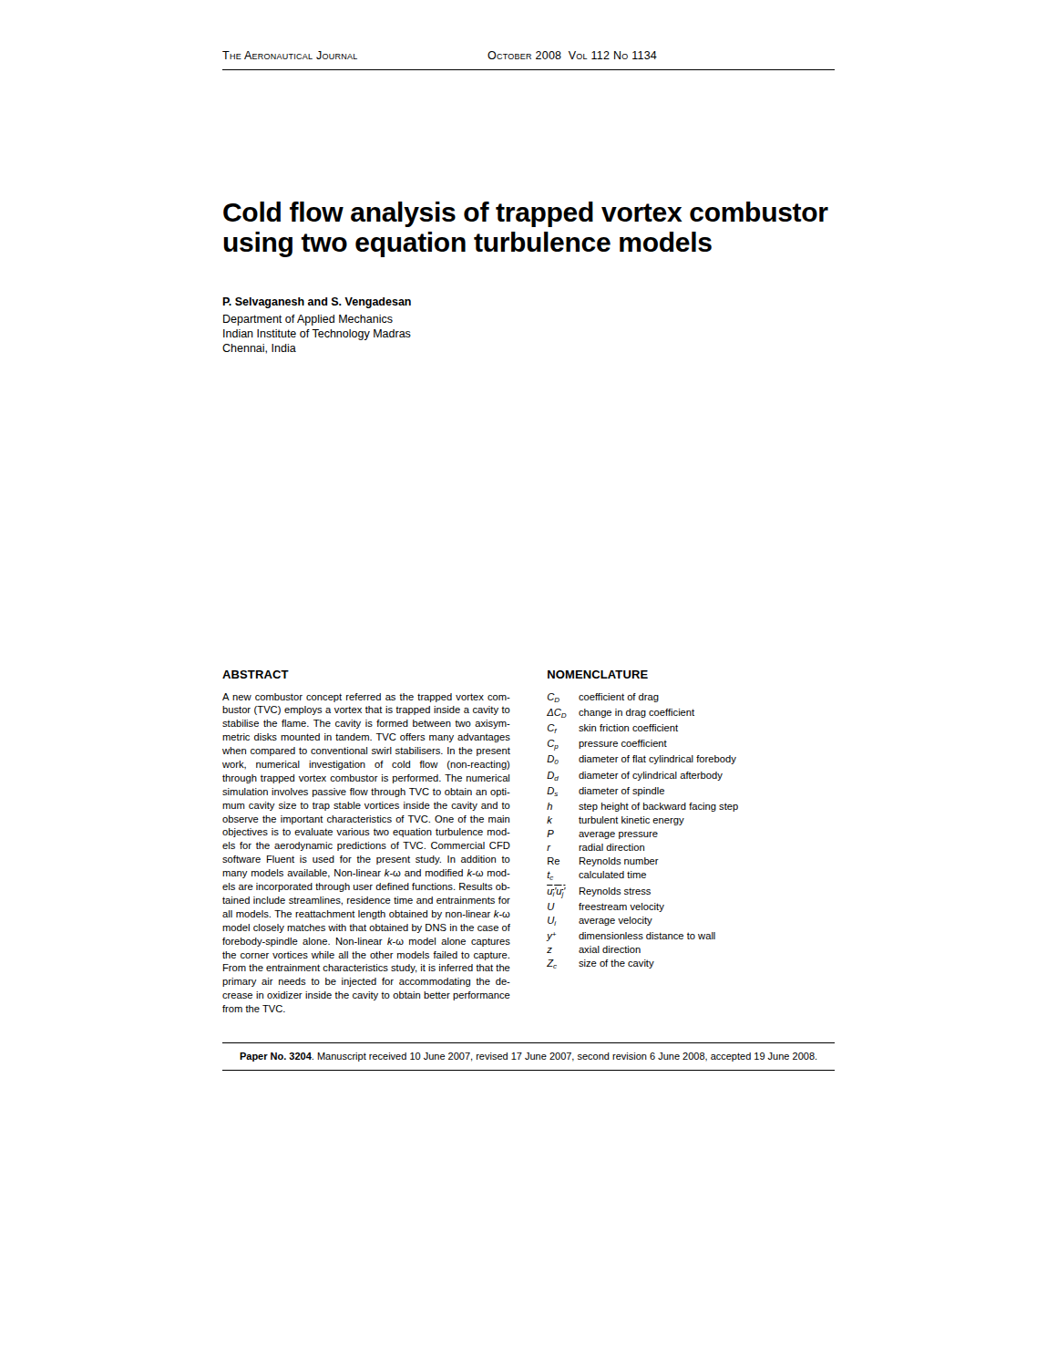The Aeronautical Journal
October 2008 Vol 112 No 1134
Cold flow analysis of trapped vortex combustor using two equation turbulence models
P. Selvaganesh and S. Vengadesan
Department of Applied Mechanics
Indian Institute of Technology Madras
Chennai, India
ABSTRACT
A new combustor concept referred as the trapped vortex combustor (TVC) employs a vortex that is trapped inside a cavity to stabilise the flame. The cavity is formed between two axisymmetric disks mounted in tandem. TVC offers many advantages when compared to conventional swirl stabilisers. In the present work, numerical investigation of cold flow (non-reacting) through trapped vortex combustor is performed. The numerical simulation involves passive flow through TVC to obtain an optimum cavity size to trap stable vortices inside the cavity and to observe the important characteristics of TVC. One of the main objectives is to evaluate various two equation turbulence models for the aerodynamic predictions of TVC. Commercial CFD software Fluent is used for the present study. In addition to many models available, Non-linear k-ω and modified k-ω models are incorporated through user defined functions. Results obtained include streamlines, residence time and entrainments for all models. The reattachment length obtained by non-linear k-ω model closely matches with that obtained by DNS in the case of forebody-spindle alone. Non-linear k-ω model alone captures the corner vortices while all the other models failed to capture. From the entrainment characteristics study, it is inferred that the primary air needs to be injected for accommodating the decrease in oxidizer inside the cavity to obtain better performance from the TVC.
NOMENCLATURE
| C D | coefficient of drag |
| Δ C D | change in drag coefficient |
| C f | skin friction coefficient |
| C p | pressure coefficient |
| D 0 | diameter of flat cylindrical forebody |
| D d | diameter of cylindrical afterbody |
| D s | diameter of spindle |
| h | step height of backward facing step |
| k | turbulent kinetic energy |
| P | average pressure |
| r | radial direction |
| Re | Reynolds number |
| t c | calculated time |
| u i ′u j ′ | Reynolds stress |
| U | freestream velocity |
| U i | average velocity |
| y + | dimensionless distance to wall |
| z | axial direction |
| Z c | size of the cavity |
Paper No. 3204. Manuscript received 10 June 2007, revised 17 June 2007, second revision 6 June 2008, accepted 19 June 2008.